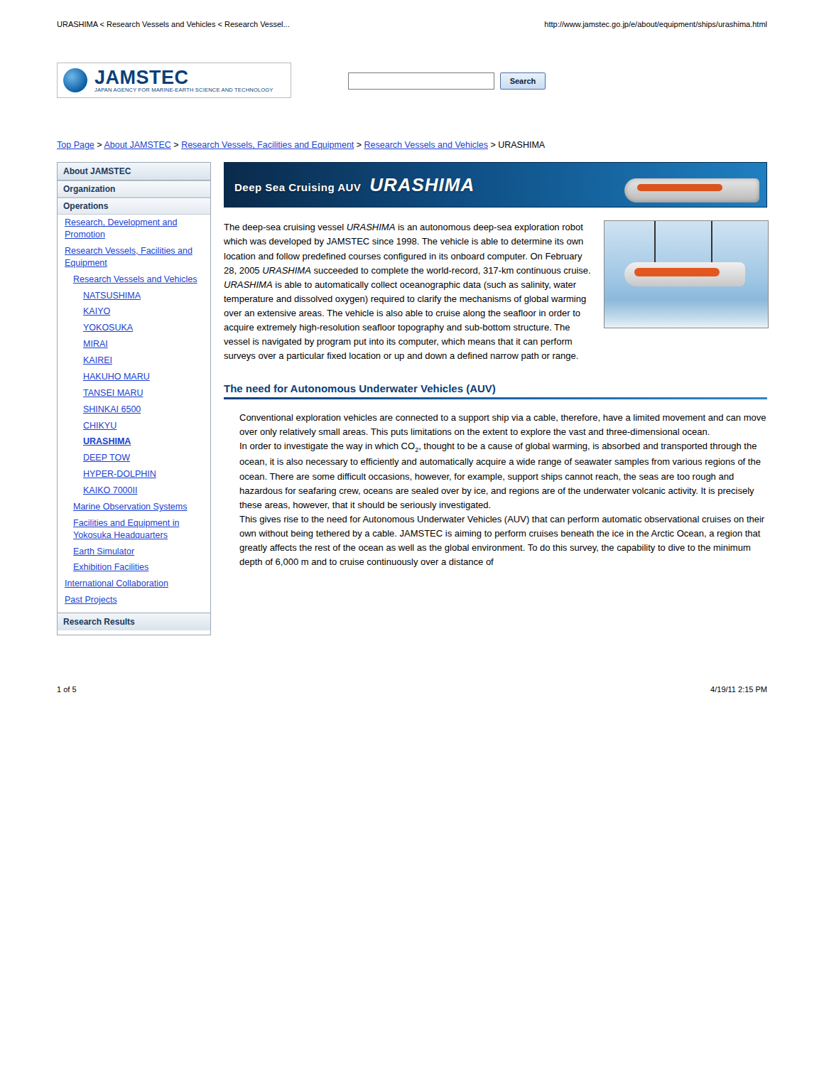URASHIMA < Research Vessels and Vehicles < Research Vessel...
http://www.jamstec.go.jp/e/about/equipment/ships/urashima.html
JAMSTEC
JAPAN AGENCY FOR MARINE-EARTH SCIENCE AND TECHNOLOGY
Search
Top Page > About JAMSTEC > Research Vessels, Facilities and Equipment > Research Vessels and Vehicles > URASHIMA
About JAMSTEC
Organization
Operations
Research, Development and Promotion
Research Vessels, Facilities and Equipment
Research Vessels and Vehicles
NATSUSHIMA
KAIYO
YOKOSUKA
MIRAI
KAIREI
HAKUHO MARU
TANSEI MARU
SHINKAI 6500
CHIKYU
URASHIMA
DEEP TOW
HYPER-DOLPHIN
KAIKO 7000II
Marine Observation Systems
Facilities and Equipment in Yokosuka Headquarters
Earth Simulator
Exhibition Facilities
International Collaboration
Past Projects
Research Results
Deep Sea Cruising AUV URASHIMA
The deep-sea cruising vessel URASHIMA is an autonomous deep-sea exploration robot which was developed by JAMSTEC since 1998. The vehicle is able to determine its own location and follow predefined courses configured in its onboard computer. On February 28, 2005 URASHIMA succeeded to complete the world-record, 317-km continuous cruise.
URASHIMA is able to automatically collect oceanographic data (such as salinity, water temperature and dissolved oxygen) required to clarify the mechanisms of global warming over an extensive areas. The vehicle is also able to cruise along the seafloor in order to acquire extremely high-resolution seafloor topography and sub-bottom structure. The vessel is navigated by program put into its computer, which means that it can perform surveys over a particular fixed location or up and down a defined narrow path or range.
The need for Autonomous Underwater Vehicles (AUV)
Conventional exploration vehicles are connected to a support ship via a cable, therefore, have a limited movement and can move over only relatively small areas. This puts limitations on the extent to explore the vast and three-dimensional ocean.
In order to investigate the way in which CO2, thought to be a cause of global warming, is absorbed and transported through the ocean, it is also necessary to efficiently and automatically acquire a wide range of seawater samples from various regions of the ocean. There are some difficult occasions, however, for example, support ships cannot reach, the seas are too rough and hazardous for seafaring crew, oceans are sealed over by ice, and regions are of the underwater volcanic activity. It is precisely these areas, however, that it should be seriously investigated.
This gives rise to the need for Autonomous Underwater Vehicles (AUV) that can perform automatic observational cruises on their own without being tethered by a cable. JAMSTEC is aiming to perform cruises beneath the ice in the Arctic Ocean, a region that greatly affects the rest of the ocean as well as the global environment. To do this survey, the capability to dive to the minimum depth of 6,000 m and to cruise continuously over a distance of
1 of 5
4/19/11 2:15 PM